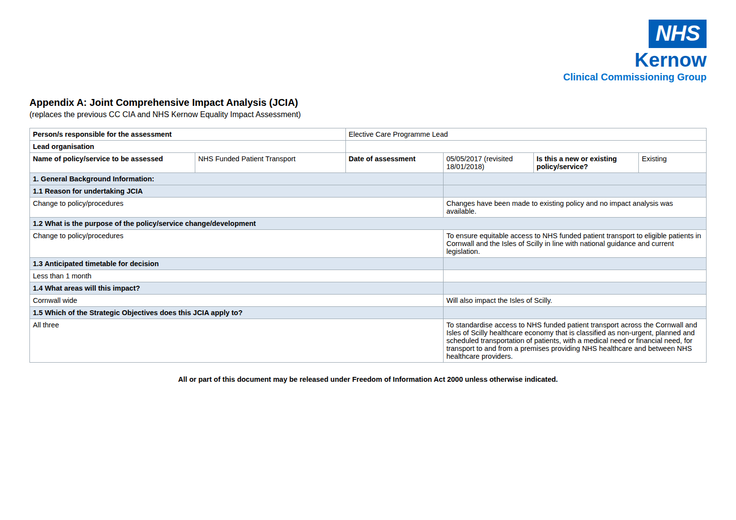NHS
Kernow
Clinical Commissioning Group
Appendix A: Joint Comprehensive Impact Analysis (JCIA)
(replaces the previous CC CIA and NHS Kernow Equality Impact Assessment)
| Person/s responsible for the assessment | Elective Care Programme Lead |
| Lead organisation | |
| Name of policy/service to be assessed | NHS Funded Patient Transport | Date of assessment | 05/05/2017 (revisited 18/01/2018) | Is this a new or existing policy/service? | Existing |
| 1. General Background Information: | |
| 1.1 Reason for undertaking JCIA | |
| Change to policy/procedures | Changes have been made to existing policy and no impact analysis was available. |
| 1.2 What is the purpose of the policy/service change/development |
| Change to policy/procedures | To ensure equitable access to NHS funded patient transport to eligible patients in Cornwall and the Isles of Scilly in line with national guidance and current legislation. |
| 1.3 Anticipated timetable for decision | |
| Less than 1 month | |
| 1.4 What areas will this impact? | |
| Cornwall wide | Will also impact the Isles of Scilly. |
| 1.5 Which of the Strategic Objectives does this JCIA apply to? | |
| All three | To standardise access to NHS funded patient transport across the Cornwall and Isles of Scilly healthcare economy that is classified as non-urgent, planned and scheduled transportation of patients, with a medical need or financial need, for transport to and from a premises providing NHS healthcare and between NHS healthcare providers. |
All or part of this document may be released under Freedom of Information Act 2000 unless otherwise indicated.